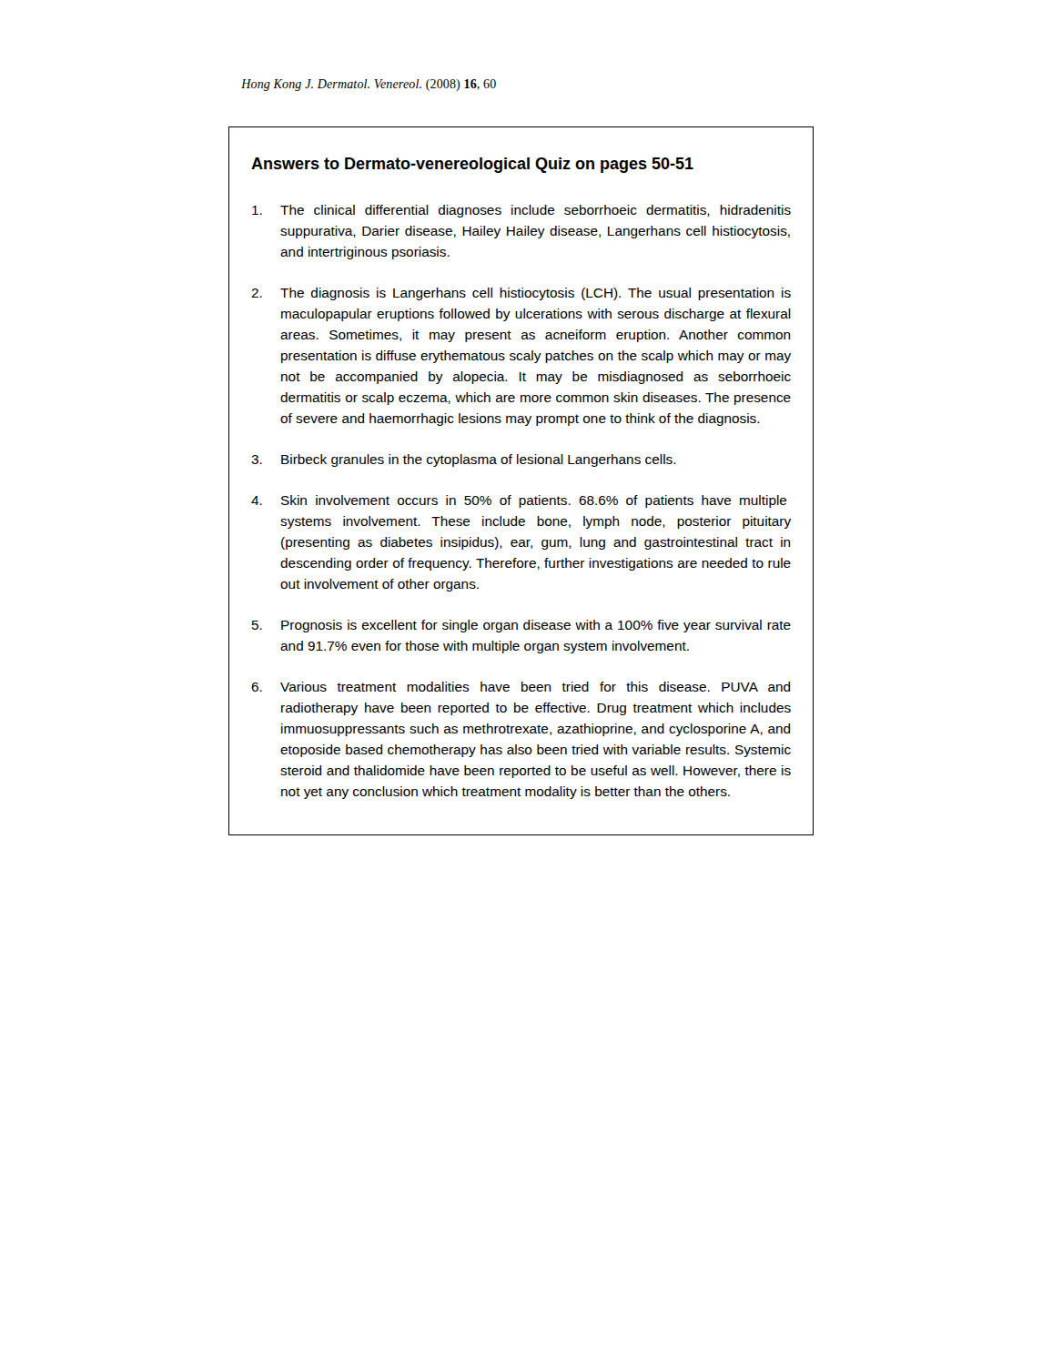Hong Kong J. Dermatol. Venereol. (2008) 16, 60
Answers to Dermato-venereological Quiz on pages 50-51
1. The clinical differential diagnoses include seborrhoeic dermatitis, hidradenitis suppurativa, Darier disease, Hailey Hailey disease, Langerhans cell histiocytosis, and intertriginous psoriasis.
2. The diagnosis is Langerhans cell histiocytosis (LCH). The usual presentation is maculopapular eruptions followed by ulcerations with serous discharge at flexural areas. Sometimes, it may present as acneiform eruption. Another common presentation is diffuse erythematous scaly patches on the scalp which may or may not be accompanied by alopecia. It may be misdiagnosed as seborrhoeic dermatitis or scalp eczema, which are more common skin diseases. The presence of severe and haemorrhagic lesions may prompt one to think of the diagnosis.
3. Birbeck granules in the cytoplasma of lesional Langerhans cells.
4. Skin involvement occurs in 50% of patients. 68.6% of patients have multiple systems involvement. These include bone, lymph node, posterior pituitary (presenting as diabetes insipidus), ear, gum, lung and gastrointestinal tract in descending order of frequency. Therefore, further investigations are needed to rule out involvement of other organs.
5. Prognosis is excellent for single organ disease with a 100% five year survival rate and 91.7% even for those with multiple organ system involvement.
6. Various treatment modalities have been tried for this disease. PUVA and radiotherapy have been reported to be effective. Drug treatment which includes immuosuppressants such as methrotrexate, azathioprine, and cyclosporine A, and etoposide based chemotherapy has also been tried with variable results. Systemic steroid and thalidomide have been reported to be useful as well. However, there is not yet any conclusion which treatment modality is better than the others.